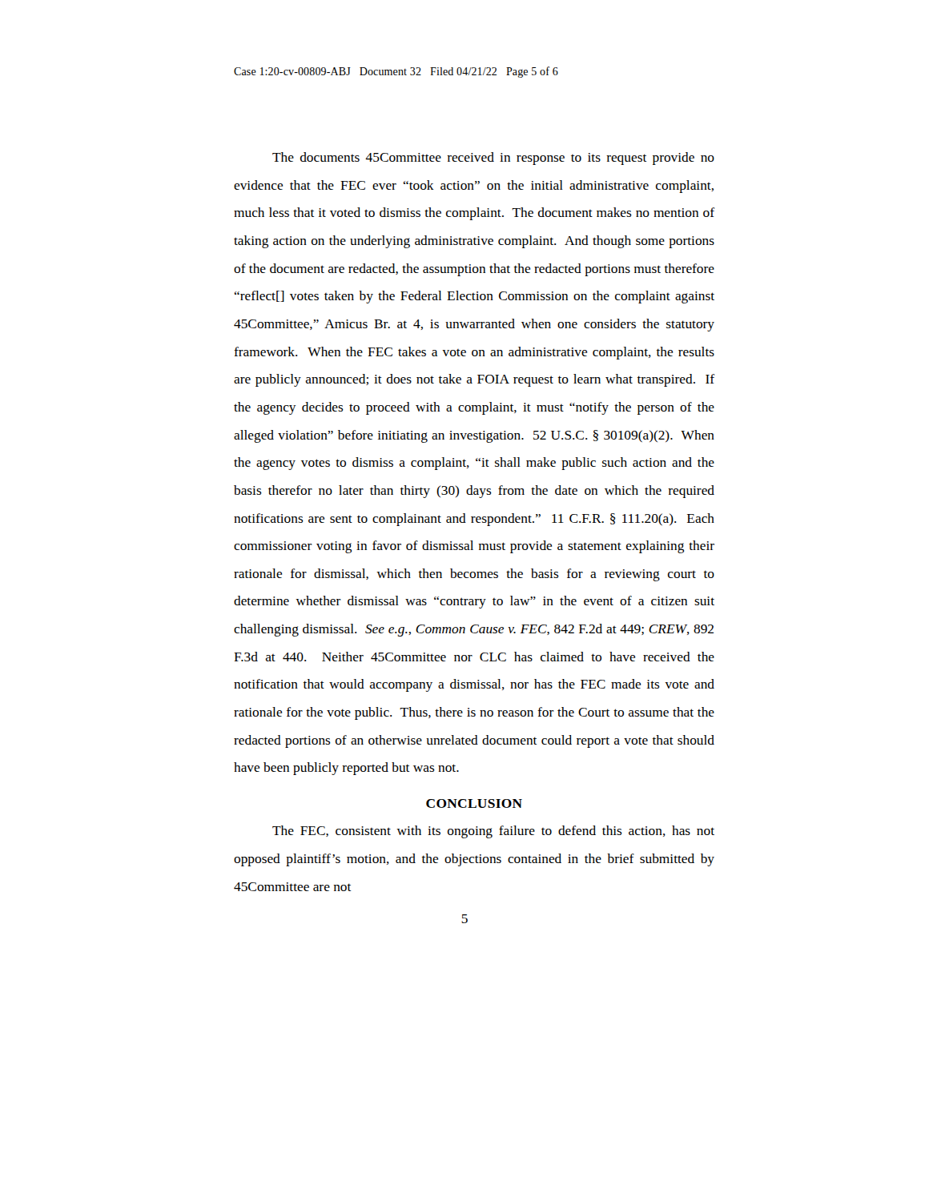Case 1:20-cv-00809-ABJ Document 32 Filed 04/21/22 Page 5 of 6
The documents 45Committee received in response to its request provide no evidence that the FEC ever “took action” on the initial administrative complaint, much less that it voted to dismiss the complaint. The document makes no mention of taking action on the underlying administrative complaint. And though some portions of the document are redacted, the assumption that the redacted portions must therefore “reflect[] votes taken by the Federal Election Commission on the complaint against 45Committee,” Amicus Br. at 4, is unwarranted when one considers the statutory framework. When the FEC takes a vote on an administrative complaint, the results are publicly announced; it does not take a FOIA request to learn what transpired. If the agency decides to proceed with a complaint, it must “notify the person of the alleged violation” before initiating an investigation. 52 U.S.C. § 30109(a)(2). When the agency votes to dismiss a complaint, “it shall make public such action and the basis therefor no later than thirty (30) days from the date on which the required notifications are sent to complainant and respondent.” 11 C.F.R. § 111.20(a). Each commissioner voting in favor of dismissal must provide a statement explaining their rationale for dismissal, which then becomes the basis for a reviewing court to determine whether dismissal was “contrary to law” in the event of a citizen suit challenging dismissal. See e.g., Common Cause v. FEC, 842 F.2d at 449; CREW, 892 F.3d at 440. Neither 45Committee nor CLC has claimed to have received the notification that would accompany a dismissal, nor has the FEC made its vote and rationale for the vote public. Thus, there is no reason for the Court to assume that the redacted portions of an otherwise unrelated document could report a vote that should have been publicly reported but was not.
CONCLUSION
The FEC, consistent with its ongoing failure to defend this action, has not opposed plaintiff’s motion, and the objections contained in the brief submitted by 45Committee are not
5